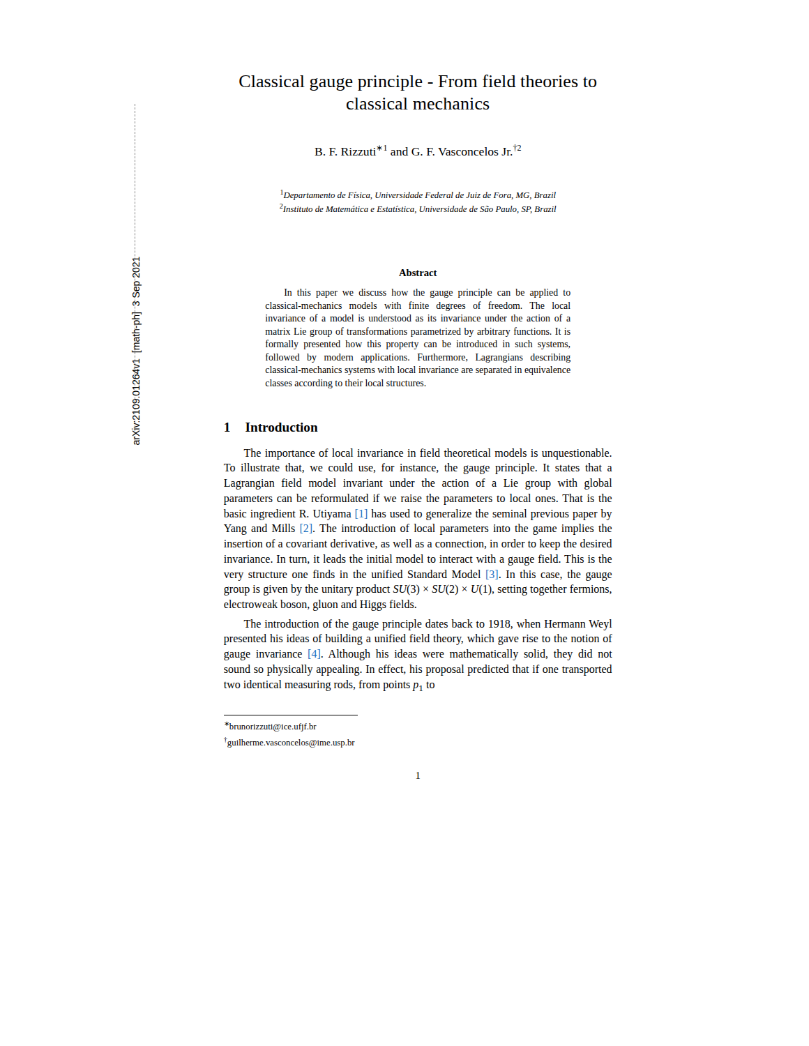arXiv:2109.01264v1 [math-ph] 3 Sep 2021
Classical gauge principle - From field theories to
classical mechanics
B. F. Rizzuti∗1 and G. F. Vasconcelos Jr.†2
1Departamento de Física, Universidade Federal de Juiz de Fora, MG, Brazil
2Instituto de Matemática e Estatística, Universidade de São Paulo, SP, Brazil
Abstract
In this paper we discuss how the gauge principle can be applied to classical-mechanics models with finite degrees of freedom. The local invariance of a model is understood as its invariance under the action of a matrix Lie group of transformations parametrized by arbitrary functions. It is formally presented how this property can be introduced in such systems, followed by modern applications. Furthermore, Lagrangians describing classical-mechanics systems with local invariance are separated in equivalence classes according to their local structures.
1 Introduction
The importance of local invariance in field theoretical models is unquestionable. To illustrate that, we could use, for instance, the gauge principle. It states that a Lagrangian field model invariant under the action of a Lie group with global parameters can be reformulated if we raise the parameters to local ones. That is the basic ingredient R. Utiyama [1] has used to generalize the seminal previous paper by Yang and Mills [2]. The introduction of local parameters into the game implies the insertion of a covariant derivative, as well as a connection, in order to keep the desired invariance. In turn, it leads the initial model to interact with a gauge field. This is the very structure one finds in the unified Standard Model [3]. In this case, the gauge group is given by the unitary product SU(3) × SU(2) × U(1), setting together fermions, electroweak boson, gluon and Higgs fields.
The introduction of the gauge principle dates back to 1918, when Hermann Weyl presented his ideas of building a unified field theory, which gave rise to the notion of gauge invariance [4]. Although his ideas were mathematically solid, they did not sound so physically appealing. In effect, his proposal predicted that if one transported two identical measuring rods, from points p1 to
∗brunorizzuti@ice.ufjf.br
†guilherme.vasconcelos@ime.usp.br
1